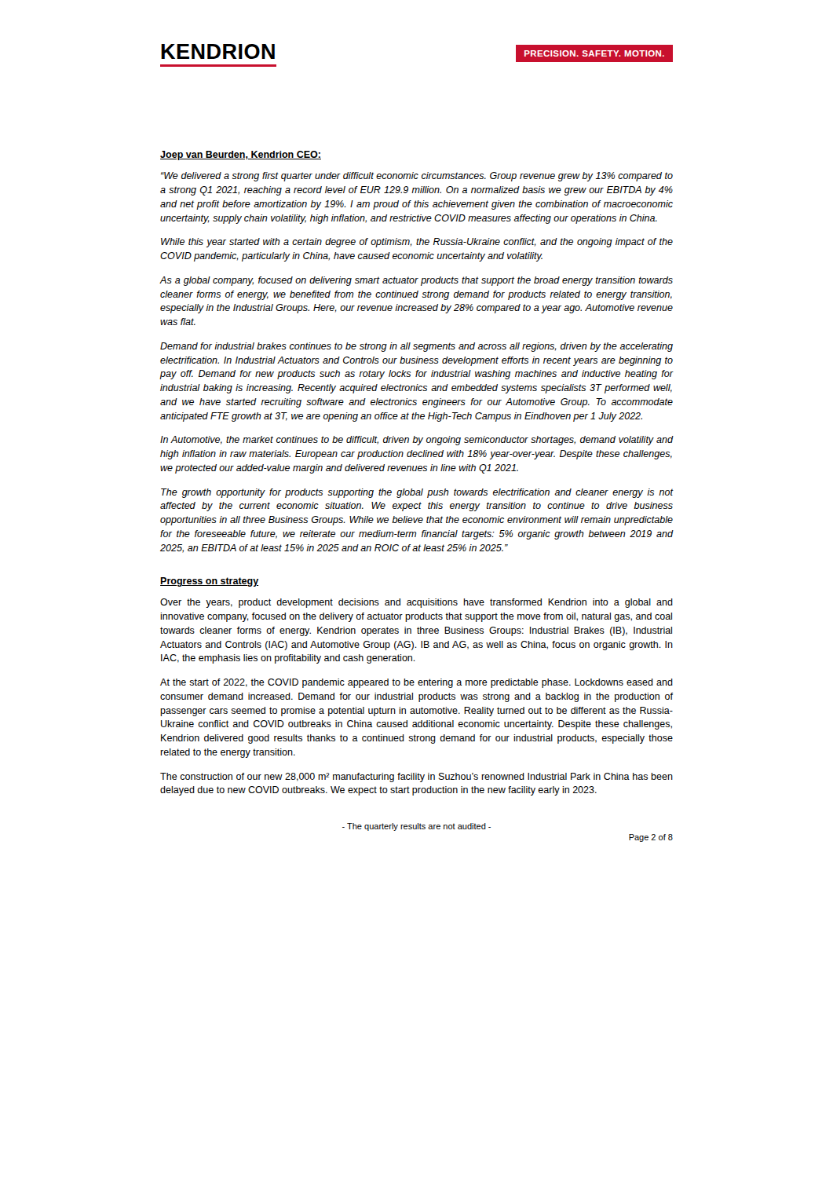KENDRION
PRECISION. SAFETY. MOTION.
Joep van Beurden, Kendrion CEO:
“We delivered a strong first quarter under difficult economic circumstances. Group revenue grew by 13% compared to a strong Q1 2021, reaching a record level of EUR 129.9 million. On a normalized basis we grew our EBITDA by 4% and net profit before amortization by 19%. I am proud of this achievement given the combination of macroeconomic uncertainty, supply chain volatility, high inflation, and restrictive COVID measures affecting our operations in China.
While this year started with a certain degree of optimism, the Russia-Ukraine conflict, and the ongoing impact of the COVID pandemic, particularly in China, have caused economic uncertainty and volatility.
As a global company, focused on delivering smart actuator products that support the broad energy transition towards cleaner forms of energy, we benefited from the continued strong demand for products related to energy transition, especially in the Industrial Groups. Here, our revenue increased by 28% compared to a year ago. Automotive revenue was flat.
Demand for industrial brakes continues to be strong in all segments and across all regions, driven by the accelerating electrification. In Industrial Actuators and Controls our business development efforts in recent years are beginning to pay off. Demand for new products such as rotary locks for industrial washing machines and inductive heating for industrial baking is increasing. Recently acquired electronics and embedded systems specialists 3T performed well, and we have started recruiting software and electronics engineers for our Automotive Group. To accommodate anticipated FTE growth at 3T, we are opening an office at the High-Tech Campus in Eindhoven per 1 July 2022.
In Automotive, the market continues to be difficult, driven by ongoing semiconductor shortages, demand volatility and high inflation in raw materials. European car production declined with 18% year-over-year. Despite these challenges, we protected our added-value margin and delivered revenues in line with Q1 2021.
The growth opportunity for products supporting the global push towards electrification and cleaner energy is not affected by the current economic situation. We expect this energy transition to continue to drive business opportunities in all three Business Groups. While we believe that the economic environment will remain unpredictable for the foreseeable future, we reiterate our medium-term financial targets: 5% organic growth between 2019 and 2025, an EBITDA of at least 15% in 2025 and an ROIC of at least 25% in 2025.”
Progress on strategy
Over the years, product development decisions and acquisitions have transformed Kendrion into a global and innovative company, focused on the delivery of actuator products that support the move from oil, natural gas, and coal towards cleaner forms of energy. Kendrion operates in three Business Groups: Industrial Brakes (IB), Industrial Actuators and Controls (IAC) and Automotive Group (AG). IB and AG, as well as China, focus on organic growth. In IAC, the emphasis lies on profitability and cash generation.
At the start of 2022, the COVID pandemic appeared to be entering a more predictable phase. Lockdowns eased and consumer demand increased. Demand for our industrial products was strong and a backlog in the production of passenger cars seemed to promise a potential upturn in automotive. Reality turned out to be different as the Russia-Ukraine conflict and COVID outbreaks in China caused additional economic uncertainty. Despite these challenges, Kendrion delivered good results thanks to a continued strong demand for our industrial products, especially those related to the energy transition.
The construction of our new 28,000 m² manufacturing facility in Suzhou’s renowned Industrial Park in China has been delayed due to new COVID outbreaks. We expect to start production in the new facility early in 2023.
- The quarterly results are not audited -
Page 2 of 8